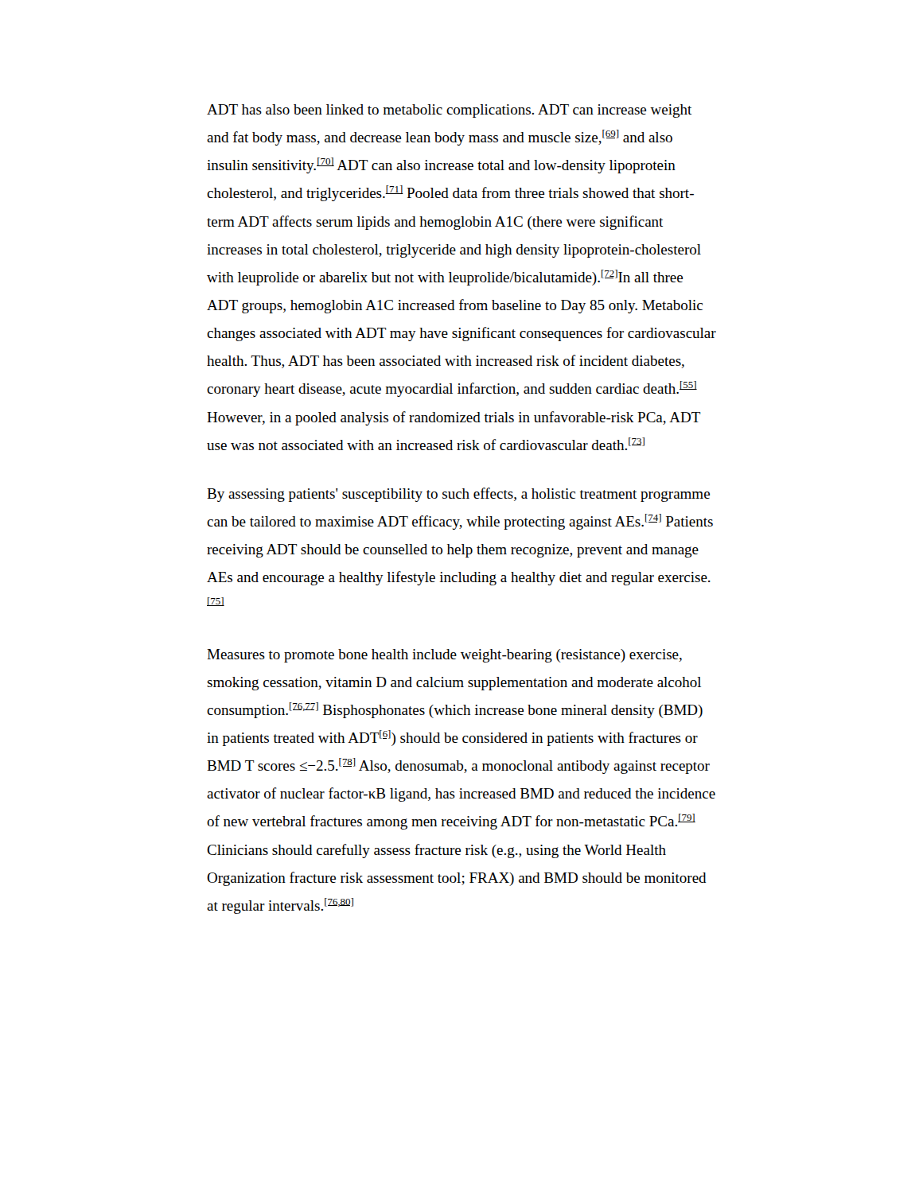ADT has also been linked to metabolic complications. ADT can increase weight and fat body mass, and decrease lean body mass and muscle size,[69] and also insulin sensitivity.[70] ADT can also increase total and low-density lipoprotein cholesterol, and triglycerides.[71] Pooled data from three trials showed that short-term ADT affects serum lipids and hemoglobin A1C (there were significant increases in total cholesterol, triglyceride and high density lipoprotein-cholesterol with leuprolide or abarelix but not with leuprolide/bicalutamide).[72]In all three ADT groups, hemoglobin A1C increased from baseline to Day 85 only. Metabolic changes associated with ADT may have significant consequences for cardiovascular health. Thus, ADT has been associated with increased risk of incident diabetes, coronary heart disease, acute myocardial infarction, and sudden cardiac death.[55] However, in a pooled analysis of randomized trials in unfavorable-risk PCa, ADT use was not associated with an increased risk of cardiovascular death.[73]
By assessing patients' susceptibility to such effects, a holistic treatment programme can be tailored to maximise ADT efficacy, while protecting against AEs.[74] Patients receiving ADT should be counselled to help them recognize, prevent and manage AEs and encourage a healthy lifestyle including a healthy diet and regular exercise.[75]
Measures to promote bone health include weight-bearing (resistance) exercise, smoking cessation, vitamin D and calcium supplementation and moderate alcohol consumption.[76,77] Bisphosphonates (which increase bone mineral density (BMD) in patients treated with ADT[6]) should be considered in patients with fractures or BMD T scores ≤−2.5.[78] Also, denosumab, a monoclonal antibody against receptor activator of nuclear factor-κB ligand, has increased BMD and reduced the incidence of new vertebral fractures among men receiving ADT for non-metastatic PCa.[79] Clinicians should carefully assess fracture risk (e.g., using the World Health Organization fracture risk assessment tool; FRAX) and BMD should be monitored at regular intervals.[76,80]